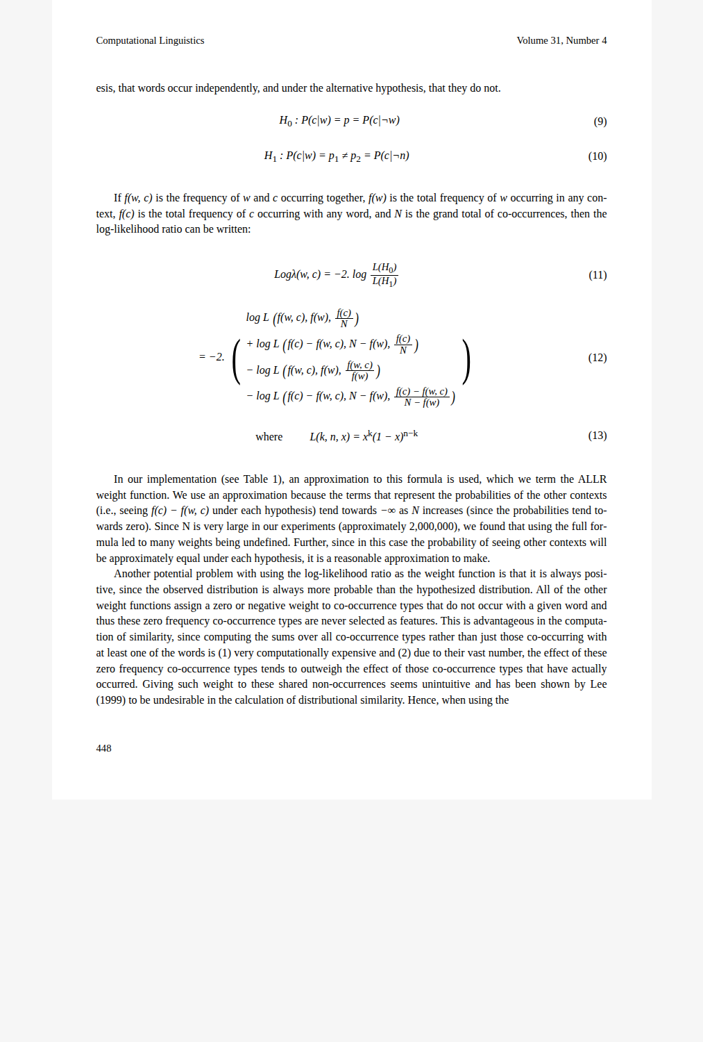Computational Linguistics
Volume 31, Number 4
esis, that words occur independently, and under the alternative hypothesis, that they do not.
H0 : P(c|w) = p = P(c|¬w)
(9)
H1 : P(c|w) = p1 ≠ p2 = P(c|¬n)
(10)
If f(w, c) is the frequency of w and c occurring together, f(w) is the total frequency of w occurring in any context, f(c) is the total frequency of c occurring with any word, and N is the grand total of co-occurrences, then the log-likelihood ratio can be written:
Logλ(w, c) = −2. log L(H0) L(H1)
(11)
= −2. (
log L (f(w, c), f(w), f(c) N)
+ log L (f(c) − f(w, c), N − f(w), f(c) N)
− log L (f(w, c), f(w), f(w, c) f(w))
− log L (f(c) − f(w, c), N − f(w), f(c) − f(w, c) N − f(w))
)
(12)
where L(k, n, x) = xk(1 − x)n−k
(13)
In our implementation (see Table 1), an approximation to this formula is used, which we term the ALLR weight function. We use an approximation because the terms that represent the probabilities of the other contexts (i.e., seeing f(c) − f(w, c) under each hypothesis) tend towards −∞ as N increases (since the probabilities tend towards zero). Since N is very large in our experiments (approximately 2,000,000), we found that using the full formula led to many weights being undefined. Further, since in this case the probability of seeing other contexts will be approximately equal under each hypothesis, it is a reasonable approximation to make.
Another potential problem with using the log-likelihood ratio as the weight function is that it is always positive, since the observed distribution is always more probable than the hypothesized distribution. All of the other weight functions assign a zero or negative weight to co-occurrence types that do not occur with a given word and thus these zero frequency co-occurrence types are never selected as features. This is advantageous in the computation of similarity, since computing the sums over all co-occurrence types rather than just those co-occurring with at least one of the words is (1) very computationally expensive and (2) due to their vast number, the effect of these zero frequency co-occurrence types tends to outweigh the effect of those co-occurrence types that have actually occurred. Giving such weight to these shared non-occurrences seems unintuitive and has been shown by Lee (1999) to be undesirable in the calculation of distributional similarity. Hence, when using the
448